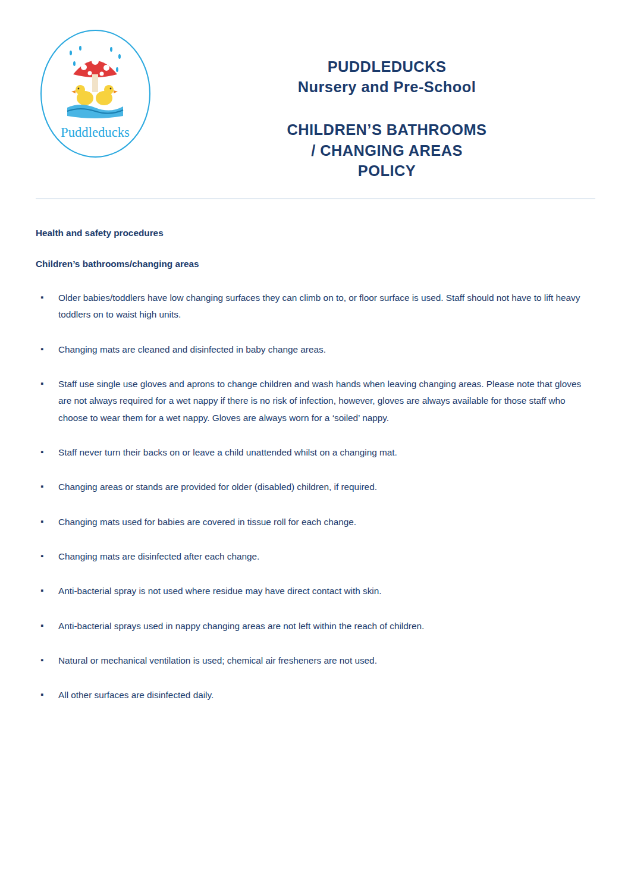Puddleducks
PUDDLEDUCKS
Nursery and Pre-School
CHILDREN’S BATHROOMS
/ CHANGING AREAS
POLICY
Health and safety procedures
Children’s bathrooms/changing areas
Older babies/toddlers have low changing surfaces they can climb on to, or floor surface is used. Staff should not have to lift heavy toddlers on to waist high units.
Changing mats are cleaned and disinfected in baby change areas.
Staff use single use gloves and aprons to change children and wash hands when leaving changing areas. Please note that gloves are not always required for a wet nappy if there is no risk of infection, however, gloves are always available for those staff who choose to wear them for a wet nappy. Gloves are always worn for a ‘soiled’ nappy.
Staff never turn their backs on or leave a child unattended whilst on a changing mat.
Changing areas or stands are provided for older (disabled) children, if required.
Changing mats used for babies are covered in tissue roll for each change.
Changing mats are disinfected after each change.
Anti-bacterial spray is not used where residue may have direct contact with skin.
Anti-bacterial sprays used in nappy changing areas are not left within the reach of children.
Natural or mechanical ventilation is used; chemical air fresheners are not used.
All other surfaces are disinfected daily.